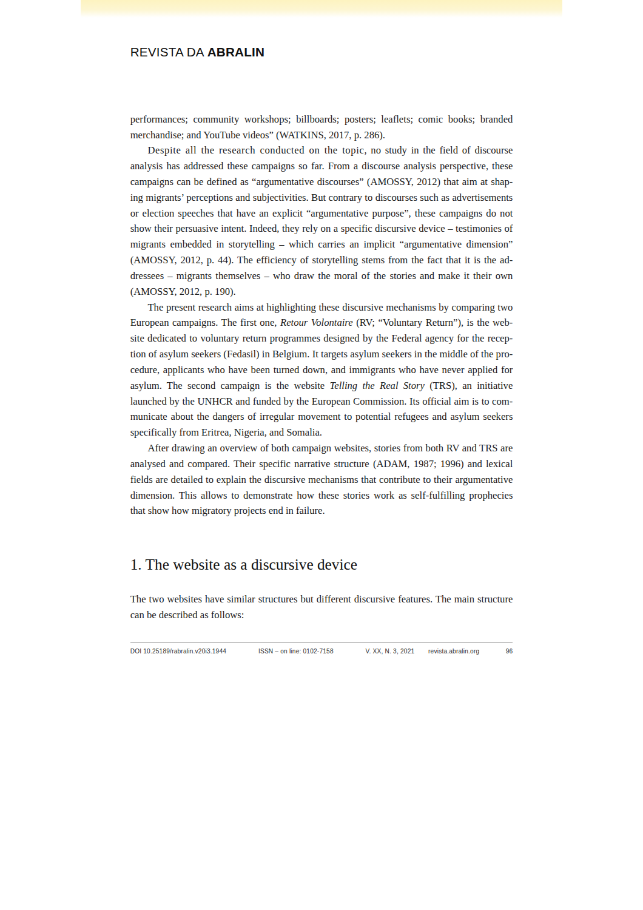REVISTA DA ABRALIN
performances; community workshops; billboards; posters; leaflets; comic books; branded merchandise; and YouTube videos” (WATKINS, 2017, p. 286).
Despite all the research conducted on the topic, no study in the field of discourse analysis has addressed these campaigns so far. From a discourse analysis perspective, these campaigns can be defined as “argumentative discourses” (AMOSSY, 2012) that aim at shaping migrants’ perceptions and subjectivities. But contrary to discourses such as advertisements or election speeches that have an explicit “argumentative purpose”, these campaigns do not show their persuasive intent. Indeed, they rely on a specific discursive device – testimonies of migrants embedded in storytelling – which carries an implicit “argumentative dimension” (AMOSSY, 2012, p. 44). The efficiency of storytelling stems from the fact that it is the addressees – migrants themselves – who draw the moral of the stories and make it their own (AMOSSY, 2012, p. 190).
The present research aims at highlighting these discursive mechanisms by comparing two European campaigns. The first one, Retour Volontaire (RV; “Voluntary Return”), is the website dedicated to voluntary return programmes designed by the Federal agency for the reception of asylum seekers (Fedasil) in Belgium. It targets asylum seekers in the middle of the procedure, applicants who have been turned down, and immigrants who have never applied for asylum. The second campaign is the website Telling the Real Story (TRS), an initiative launched by the UNHCR and funded by the European Commission. Its official aim is to communicate about the dangers of irregular movement to potential refugees and asylum seekers specifically from Eritrea, Nigeria, and Somalia.
After drawing an overview of both campaign websites, stories from both RV and TRS are analysed and compared. Their specific narrative structure (ADAM, 1987; 1996) and lexical fields are detailed to explain the discursive mechanisms that contribute to their argumentative dimension. This allows to demonstrate how these stories work as self-fulfilling prophecies that show how migratory projects end in failure.
1. The website as a discursive device
The two websites have similar structures but different discursive features. The main structure can be described as follows:
DOI 10.25189/rabralin.v20i3.1944 ISSN – on line: 0102-7158 V. XX, N. 3, 2021 revista.abralin.org 96